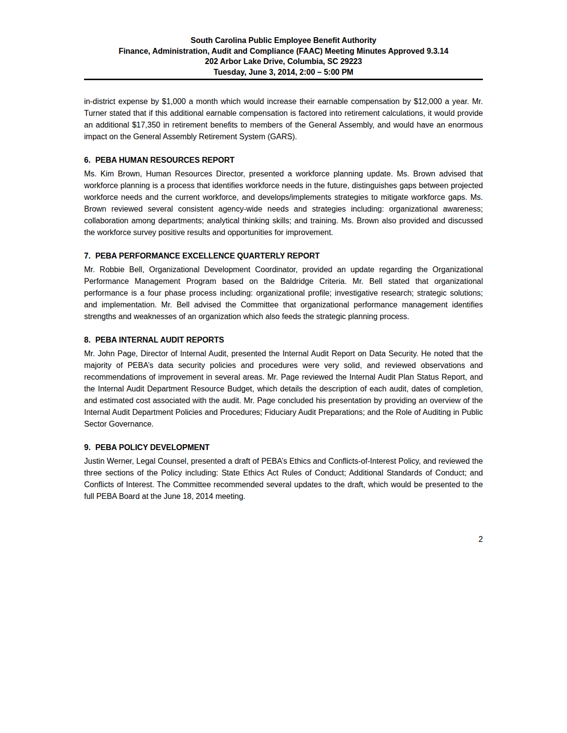South Carolina Public Employee Benefit Authority
Finance, Administration, Audit and Compliance (FAAC) Meeting Minutes Approved 9.3.14
202 Arbor Lake Drive, Columbia, SC 29223
Tuesday, June 3, 2014, 2:00 – 5:00 PM
in-district expense by $1,000 a month which would increase their earnable compensation by $12,000 a year. Mr. Turner stated that if this additional earnable compensation is factored into retirement calculations, it would provide an additional $17,350 in retirement benefits to members of the General Assembly, and would have an enormous impact on the General Assembly Retirement System (GARS).
6. PEBA Human Resources Report
Ms. Kim Brown, Human Resources Director, presented a workforce planning update. Ms. Brown advised that workforce planning is a process that identifies workforce needs in the future, distinguishes gaps between projected workforce needs and the current workforce, and develops/implements strategies to mitigate workforce gaps. Ms. Brown reviewed several consistent agency-wide needs and strategies including: organizational awareness; collaboration among departments; analytical thinking skills; and training. Ms. Brown also provided and discussed the workforce survey positive results and opportunities for improvement.
7. PEBA Performance Excellence Quarterly Report
Mr. Robbie Bell, Organizational Development Coordinator, provided an update regarding the Organizational Performance Management Program based on the Baldridge Criteria. Mr. Bell stated that organizational performance is a four phase process including: organizational profile; investigative research; strategic solutions; and implementation. Mr. Bell advised the Committee that organizational performance management identifies strengths and weaknesses of an organization which also feeds the strategic planning process.
8. PEBA Internal Audit Reports
Mr. John Page, Director of Internal Audit, presented the Internal Audit Report on Data Security. He noted that the majority of PEBA’s data security policies and procedures were very solid, and reviewed observations and recommendations of improvement in several areas. Mr. Page reviewed the Internal Audit Plan Status Report, and the Internal Audit Department Resource Budget, which details the description of each audit, dates of completion, and estimated cost associated with the audit. Mr. Page concluded his presentation by providing an overview of the Internal Audit Department Policies and Procedures; Fiduciary Audit Preparations; and the Role of Auditing in Public Sector Governance.
9. PEBA Policy Development
Justin Werner, Legal Counsel, presented a draft of PEBA’s Ethics and Conflicts-of-Interest Policy, and reviewed the three sections of the Policy including: State Ethics Act Rules of Conduct; Additional Standards of Conduct; and Conflicts of Interest. The Committee recommended several updates to the draft, which would be presented to the full PEBA Board at the June 18, 2014 meeting.
2